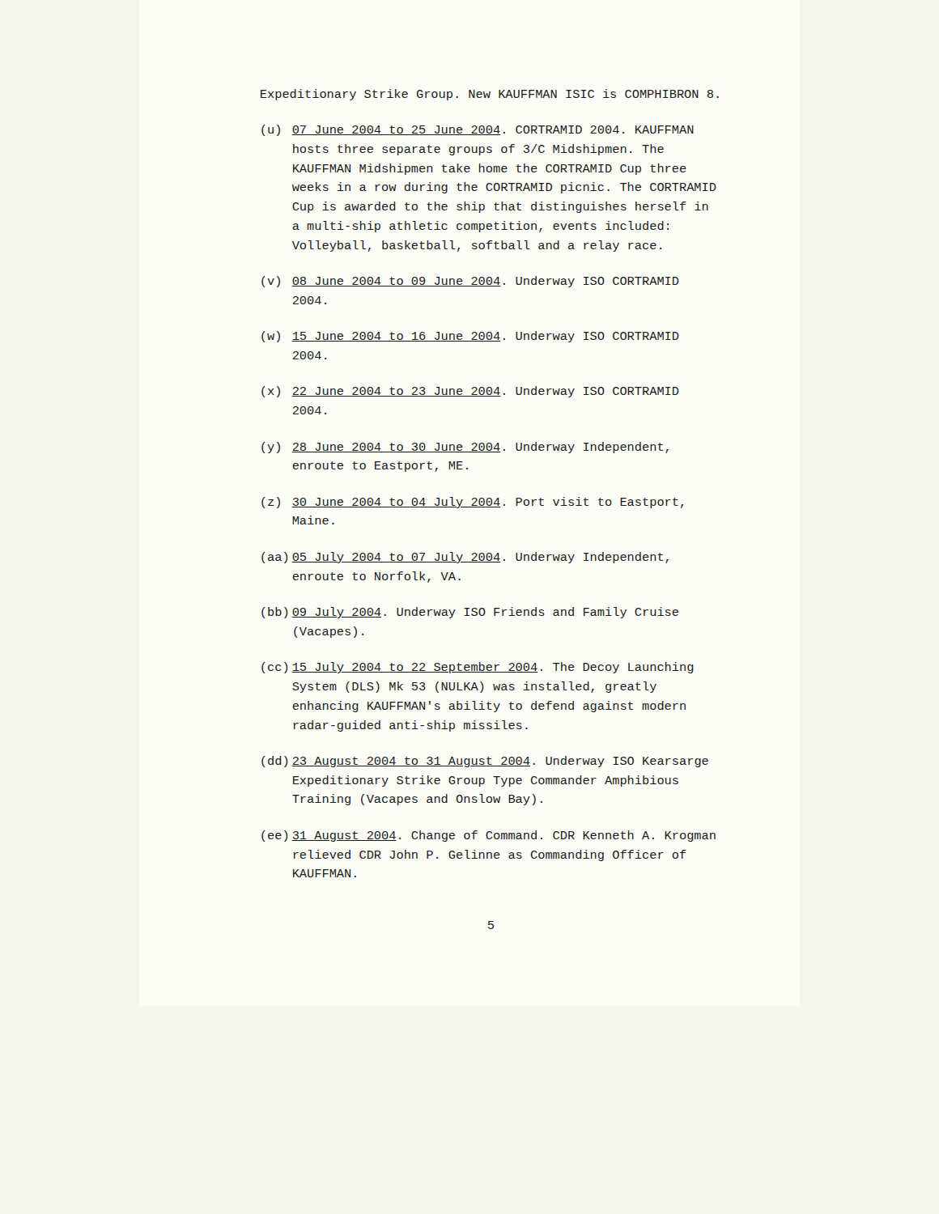Expeditionary Strike Group. New KAUFFMAN ISIC is COMPHIBRON 8.
(u) 07 June 2004 to 25 June 2004. CORTRAMID 2004. KAUFFMAN hosts three separate groups of 3/C Midshipmen. The KAUFFMAN Midshipmen take home the CORTRAMID Cup three weeks in a row during the CORTRAMID picnic. The CORTRAMID Cup is awarded to the ship that distinguishes herself in a multi-ship athletic competition, events included: Volleyball, basketball, softball and a relay race.
(v) 08 June 2004 to 09 June 2004. Underway ISO CORTRAMID 2004.
(w) 15 June 2004 to 16 June 2004. Underway ISO CORTRAMID 2004.
(x) 22 June 2004 to 23 June 2004. Underway ISO CORTRAMID 2004.
(y) 28 June 2004 to 30 June 2004. Underway Independent, enroute to Eastport, ME.
(z) 30 June 2004 to 04 July 2004. Port visit to Eastport, Maine.
(aa) 05 July 2004 to 07 July 2004. Underway Independent, enroute to Norfolk, VA.
(bb) 09 July 2004. Underway ISO Friends and Family Cruise (Vacapes).
(cc) 15 July 2004 to 22 September 2004. The Decoy Launching System (DLS) Mk 53 (NULKA) was installed, greatly enhancing KAUFFMAN's ability to defend against modern radar-guided anti-ship missiles.
(dd) 23 August 2004 to 31 August 2004. Underway ISO Kearsarge Expeditionary Strike Group Type Commander Amphibious Training (Vacapes and Onslow Bay).
(ee) 31 August 2004. Change of Command. CDR Kenneth A. Krogman relieved CDR John P. Gelinne as Commanding Officer of KAUFFMAN.
5